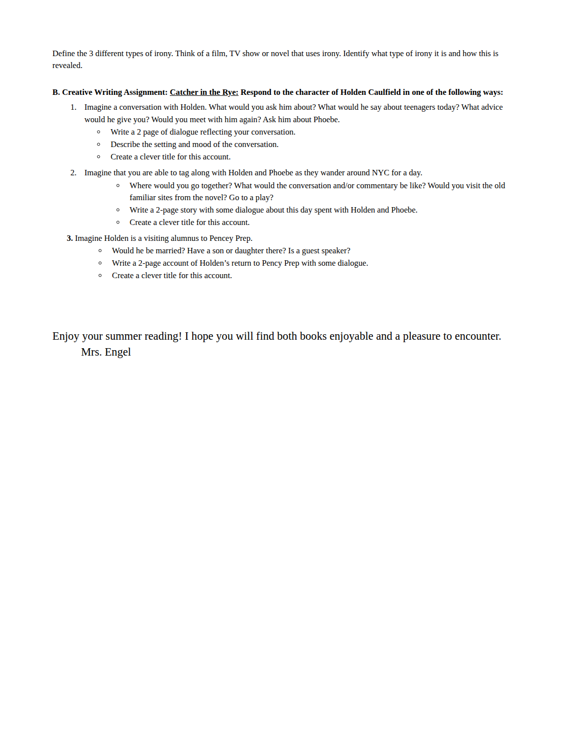Define the 3 different types of irony. Think of a film, TV show or novel that uses irony. Identify what type of irony it is and how this is revealed.
B. Creative Writing Assignment: Catcher in the Rye: Respond to the character of Holden Caulfield in one of the following ways:
Imagine a conversation with Holden. What would you ask him about? What would he say about teenagers today? What advice would he give you? Would you meet with him again? Ask him about Phoebe.
Write a 2 page of dialogue reflecting your conversation.
Describe the setting and mood of the conversation.
Create a clever title for this account.
Imagine that you are able to tag along with Holden and Phoebe as they wander around NYC for a day.
Where would you go together? What would the conversation and/or commentary be like? Would you visit the old familiar sites from the novel? Go to a play?
Write a 2-page story with some dialogue about this day spent with Holden and Phoebe.
Create a clever title for this account.
3. Imagine Holden is a visiting alumnus to Pencey Prep.
Would he be married? Have a son or daughter there? Is a guest speaker?
Write a 2-page account of Holden’s return to Pency Prep with some dialogue.
Create a clever title for this account.
Enjoy your summer reading! I hope you will find both books enjoyable and a pleasure to encounter. Mrs. Engel